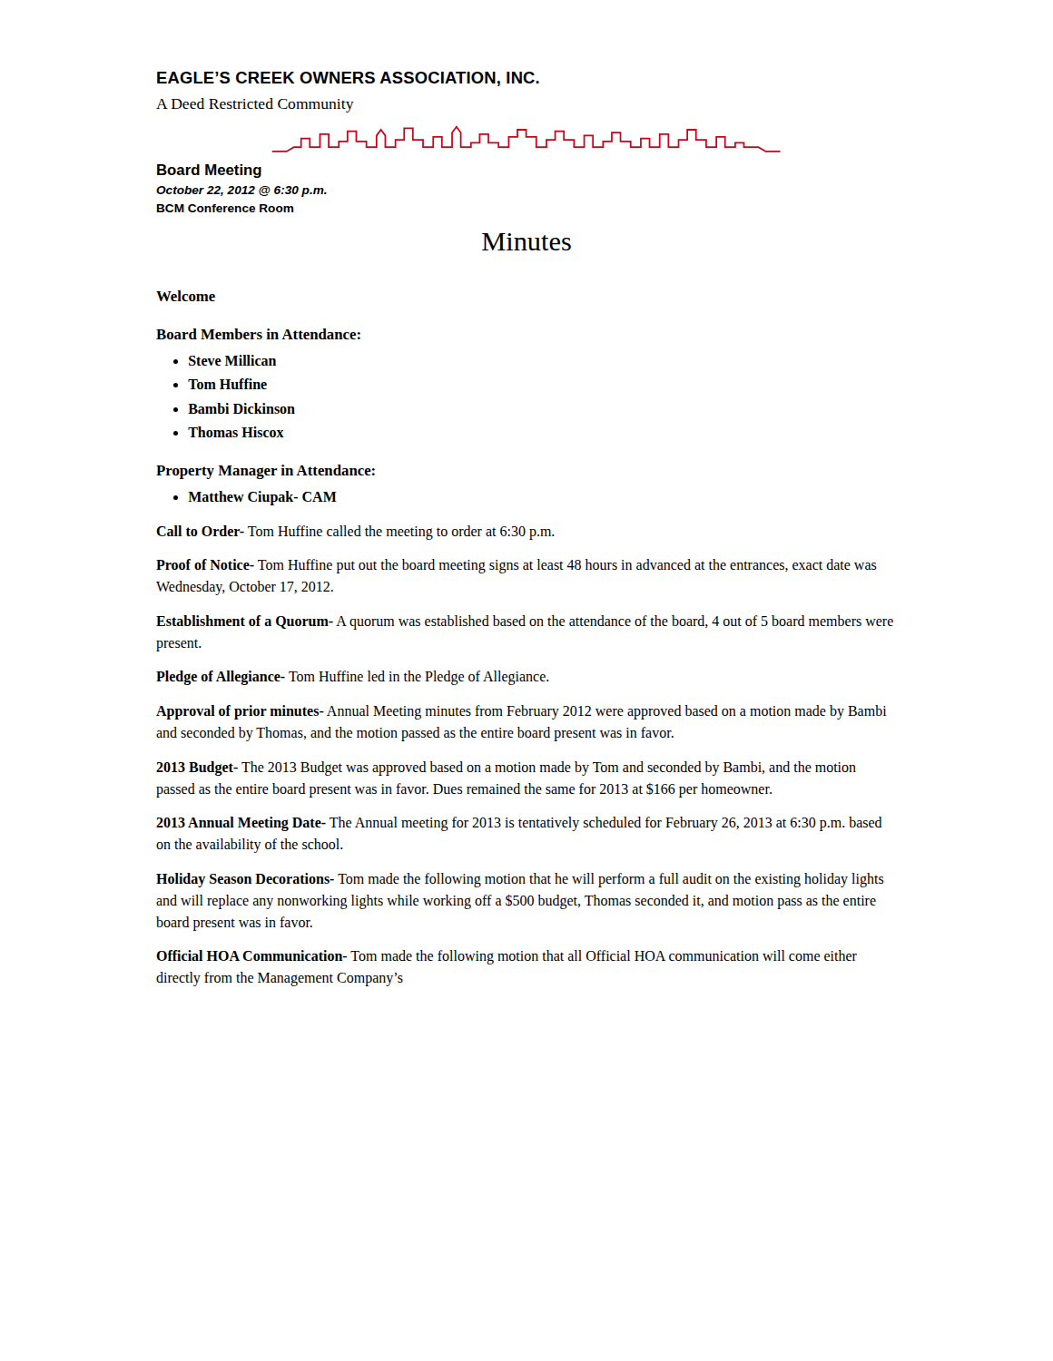EAGLE’S CREEK OWNERS ASSOCIATION, INC.
A Deed Restricted Community
Board Meeting
October 22, 2012 @ 6:30 p.m.
BCM Conference Room
Minutes
Welcome
Board Members in Attendance:
Steve Millican
Tom Huffine
Bambi Dickinson
Thomas Hiscox
Property Manager in Attendance:
Matthew Ciupak- CAM
Call to Order- Tom Huffine called the meeting to order at 6:30 p.m.
Proof of Notice- Tom Huffine put out the board meeting signs at least 48 hours in advanced at the entrances, exact date was Wednesday, October 17, 2012.
Establishment of a Quorum- A quorum was established based on the attendance of the board, 4 out of 5 board members were present.
Pledge of Allegiance- Tom Huffine led in the Pledge of Allegiance.
Approval of prior minutes- Annual Meeting minutes from February 2012 were approved based on a motion made by Bambi and seconded by Thomas, and the motion passed as the entire board present was in favor.
2013 Budget- The 2013 Budget was approved based on a motion made by Tom and seconded by Bambi, and the motion passed as the entire board present was in favor. Dues remained the same for 2013 at $166 per homeowner.
2013 Annual Meeting Date- The Annual meeting for 2013 is tentatively scheduled for February 26, 2013 at 6:30 p.m. based on the availability of the school.
Holiday Season Decorations- Tom made the following motion that he will perform a full audit on the existing holiday lights and will replace any nonworking lights while working off a $500 budget, Thomas seconded it, and motion pass as the entire board present was in favor.
Official HOA Communication- Tom made the following motion that all Official HOA communication will come either directly from the Management Company’s